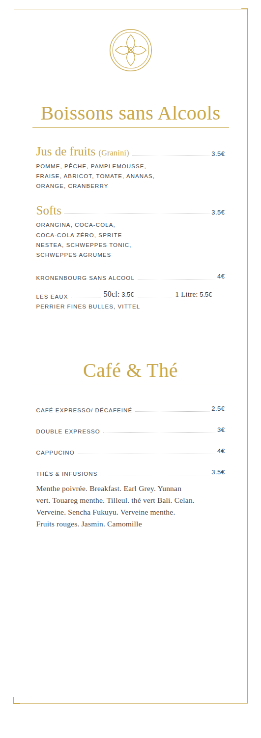Boissons sans Alcools
Jus de fruits (Granini) 3.5€
Pomme, pêche, pamplemousse,
fraise, abricot, tomate, ananas,
orange, cranberry
Softs 3.5€
Orangina, Coca-Cola,
Coca-Cola Zéro, Sprite
Nestea, Schweppes Tonic,
Schweppes Agrumes
Kronenbourg sans alcool 4€
Les eaux 50cl: 3.5€ 1 Litre: 5.5€
Perrier fines bulles, Vittel
Café & Thé
Café expresso/ décafeiné 2.5€
Double expresso 3€
Cappucino 4€
Thés & infusions 3.5€
Menthe poivrée. Breakfast. Earl Grey. Yunnan
vert. Touareg menthe. Tilleul. thé vert Bali. Celan.
Verveine. Sencha Fukuyu. Verveine menthe.
Fruits rouges. Jasmin. Camomille